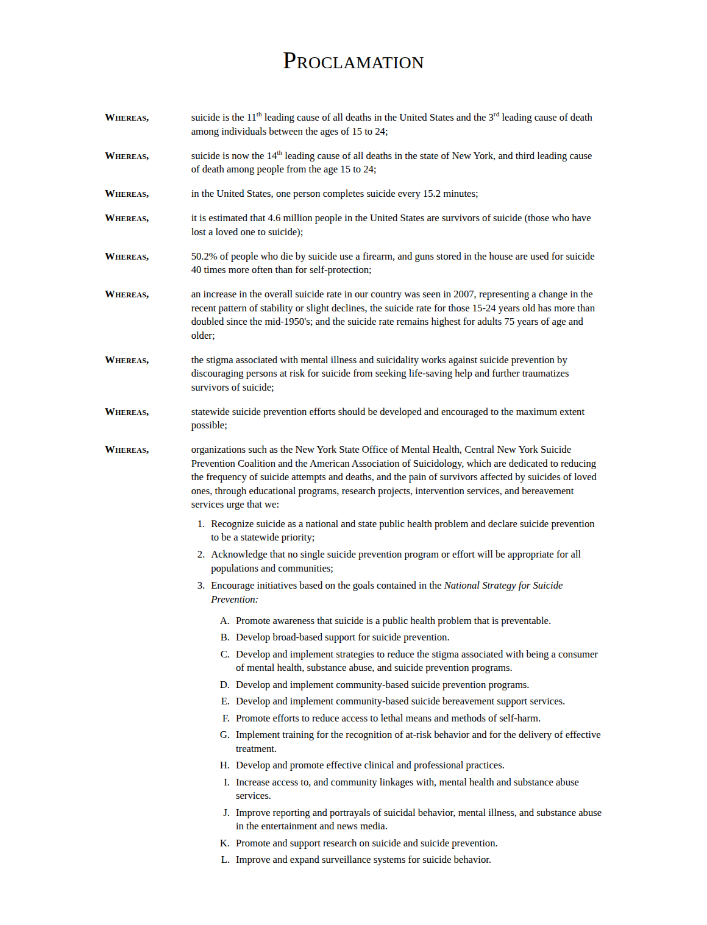Proclamation
Whereas,
suicide is the 11th leading cause of all deaths in the United States and the 3rd leading cause of death among individuals between the ages of 15 to 24;
Whereas,
suicide is now the 14th leading cause of all deaths in the state of New York, and third leading cause of death among people from the age 15 to 24;
Whereas,
in the United States, one person completes suicide every 15.2 minutes;
Whereas,
it is estimated that 4.6 million people in the United States are survivors of suicide (those who have lost a loved one to suicide);
Whereas,
50.2% of people who die by suicide use a firearm, and guns stored in the house are used for suicide 40 times more often than for self-protection;
Whereas,
an increase in the overall suicide rate in our country was seen in 2007, representing a change in the recent pattern of stability or slight declines, the suicide rate for those 15-24 years old has more than doubled since the mid-1950's; and the suicide rate remains highest for adults 75 years of age and older;
Whereas,
the stigma associated with mental illness and suicidality works against suicide prevention by discouraging persons at risk for suicide from seeking life-saving help and further traumatizes survivors of suicide;
Whereas,
statewide suicide prevention efforts should be developed and encouraged to the maximum extent possible;
Whereas,
organizations such as the New York State Office of Mental Health, Central New York Suicide Prevention Coalition and the American Association of Suicidology, which are dedicated to reducing the frequency of suicide attempts and deaths, and the pain of survivors affected by suicides of loved ones, through educational programs, research projects, intervention services, and bereavement services urge that we:
Recognize suicide as a national and state public health problem and declare suicide prevention to be a statewide priority;
Acknowledge that no single suicide prevention program or effort will be appropriate for all populations and communities;
Encourage initiatives based on the goals contained in the National Strategy for Suicide Prevention:
Promote awareness that suicide is a public health problem that is preventable.
Develop broad-based support for suicide prevention.
Develop and implement strategies to reduce the stigma associated with being a consumer of mental health, substance abuse, and suicide prevention programs.
Develop and implement community-based suicide prevention programs.
Develop and implement community-based suicide bereavement support services.
Promote efforts to reduce access to lethal means and methods of self-harm.
Implement training for the recognition of at-risk behavior and for the delivery of effective treatment.
Develop and promote effective clinical and professional practices.
Increase access to, and community linkages with, mental health and substance abuse services.
Improve reporting and portrayals of suicidal behavior, mental illness, and substance abuse in the entertainment and news media.
Promote and support research on suicide and suicide prevention.
Improve and expand surveillance systems for suicide behavior.